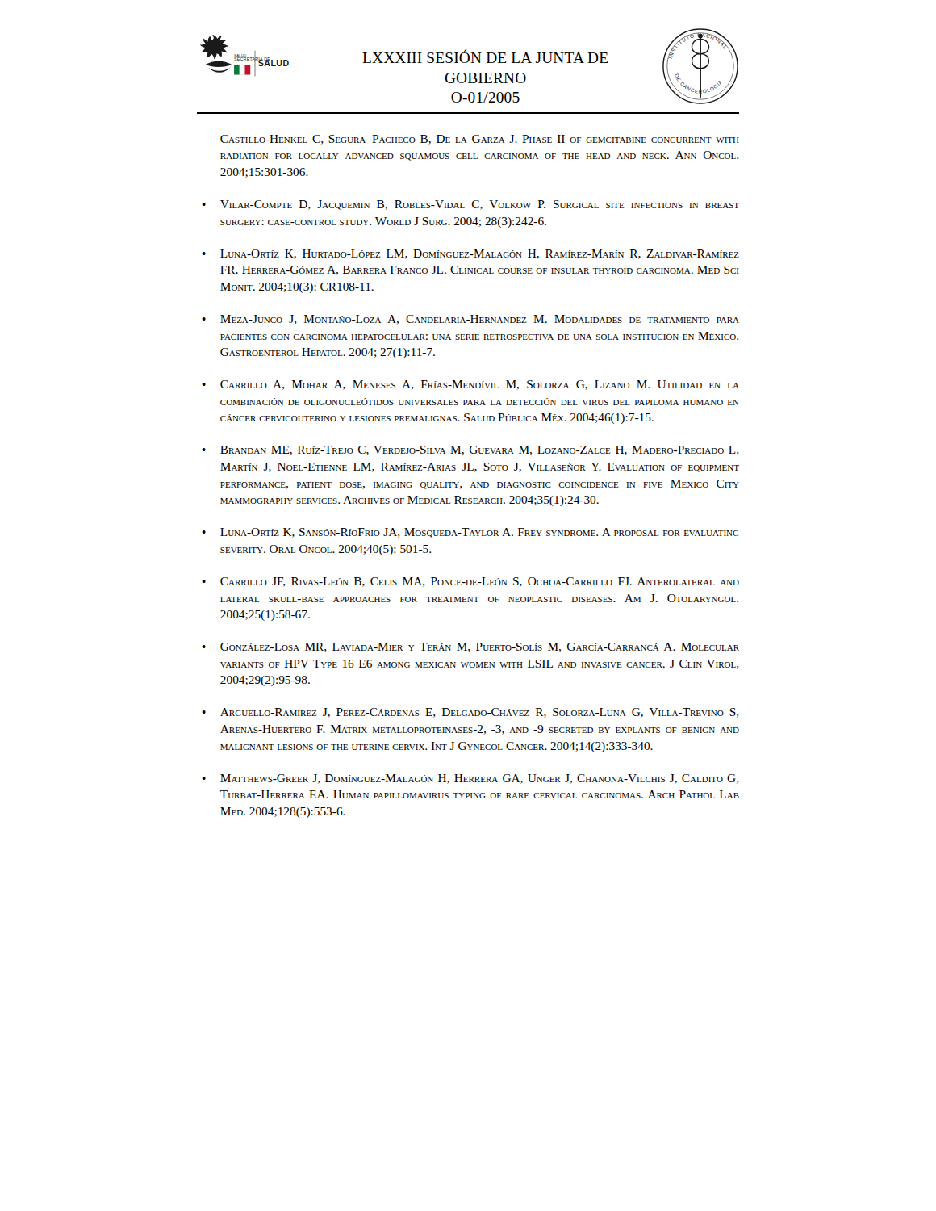SECRETARÍA DE SALUD SALUD
LXXXIII SESIÓN DE LA JUNTA DE GOBIERNO O-01/2005
INSTITUTO NACIONAL DE CANCEROLOGÍA
Castillo-Henkel C, Segura–Pacheco B, De la Garza J. Phase II of gemcitabine concurrent with radiation for locally advanced squamous cell carcinoma of the head and neck. Ann Oncol. 2004;15:301-306.
Vilar-Compte D, Jacquemin B, Robles-Vidal C, Volkow P. Surgical site infections in breast surgery: case-control study. World J Surg. 2004; 28(3):242-6.
Luna-Ortíz K, Hurtado-López LM, Domínguez-Malagón H, Ramírez-Marín R, Zaldivar-Ramírez FR, Herrera-Gómez A, Barrera Franco JL. Clinical course of insular thyroid carcinoma. Med Sci Monit. 2004;10(3): CR108-11.
Meza-Junco J, Montaño-Loza A, Candelaria-Hernández M. Modalidades de tratamiento para pacientes con carcinoma hepatocelular: una serie retrospectiva de una sola institución en México. Gastroenterol Hepatol. 2004; 27(1):11-7.
Carrillo A, Mohar A, Meneses A, Frías-Mendívil M, Solorza G, Lizano M. Utilidad en la combinación de oligonucleótidos universales para la detección del virus del papiloma humano en cáncer cervicouterino y lesiones premalignas. Salud Pública Méx. 2004;46(1):7-15.
Brandan ME, Ruíz-Trejo C, Verdejo-Silva M, Guevara M, Lozano-Zalce H, Madero-Preciado L, Martín J, Noel-Etienne LM, Ramírez-Arias JL, Soto J, Villaseñor Y. Evaluation of equipment performance, patient dose, imaging quality, and diagnostic coincidence in five Mexico City mammography services. Archives of Medical Research. 2004;35(1):24-30.
Luna-Ortíz K, Sansón-RíoFrio JA, Mosqueda-Taylor A. Frey syndrome. A proposal for evaluating severity. Oral Oncol. 2004;40(5): 501-5.
Carrillo JF, Rivas-León B, Celis MA, Ponce-de-León S, Ochoa-Carrillo FJ. Anterolateral and lateral skull-base approaches for treatment of neoplastic diseases. Am J. Otolaryngol. 2004;25(1):58-67.
González-Losa MR, Laviada-Mier y Terán M, Puerto-Solís M, García-Carrancá A. Molecular variants of HPV Type 16 E6 among mexican women with LSIL and invasive cancer. J Clin Virol, 2004;29(2):95-98.
Arguello-Ramirez J, Perez-Cárdenas E, Delgado-Chávez R, Solorza-Luna G, Villa-Trevino S, Arenas-Huertero F. Matrix metalloproteinases-2, -3, and -9 secreted by explants of benign and malignant lesions of the uterine cervix. Int J Gynecol Cancer. 2004;14(2):333-340.
Matthews-Greer J, Domínguez-Malagón H, Herrera GA, Unger J, Chanona-Vilchis J, Caldito G, Turbat-Herrera EA. Human papillomavirus typing of rare cervical carcinomas. Arch Pathol Lab Med. 2004;128(5):553-6.